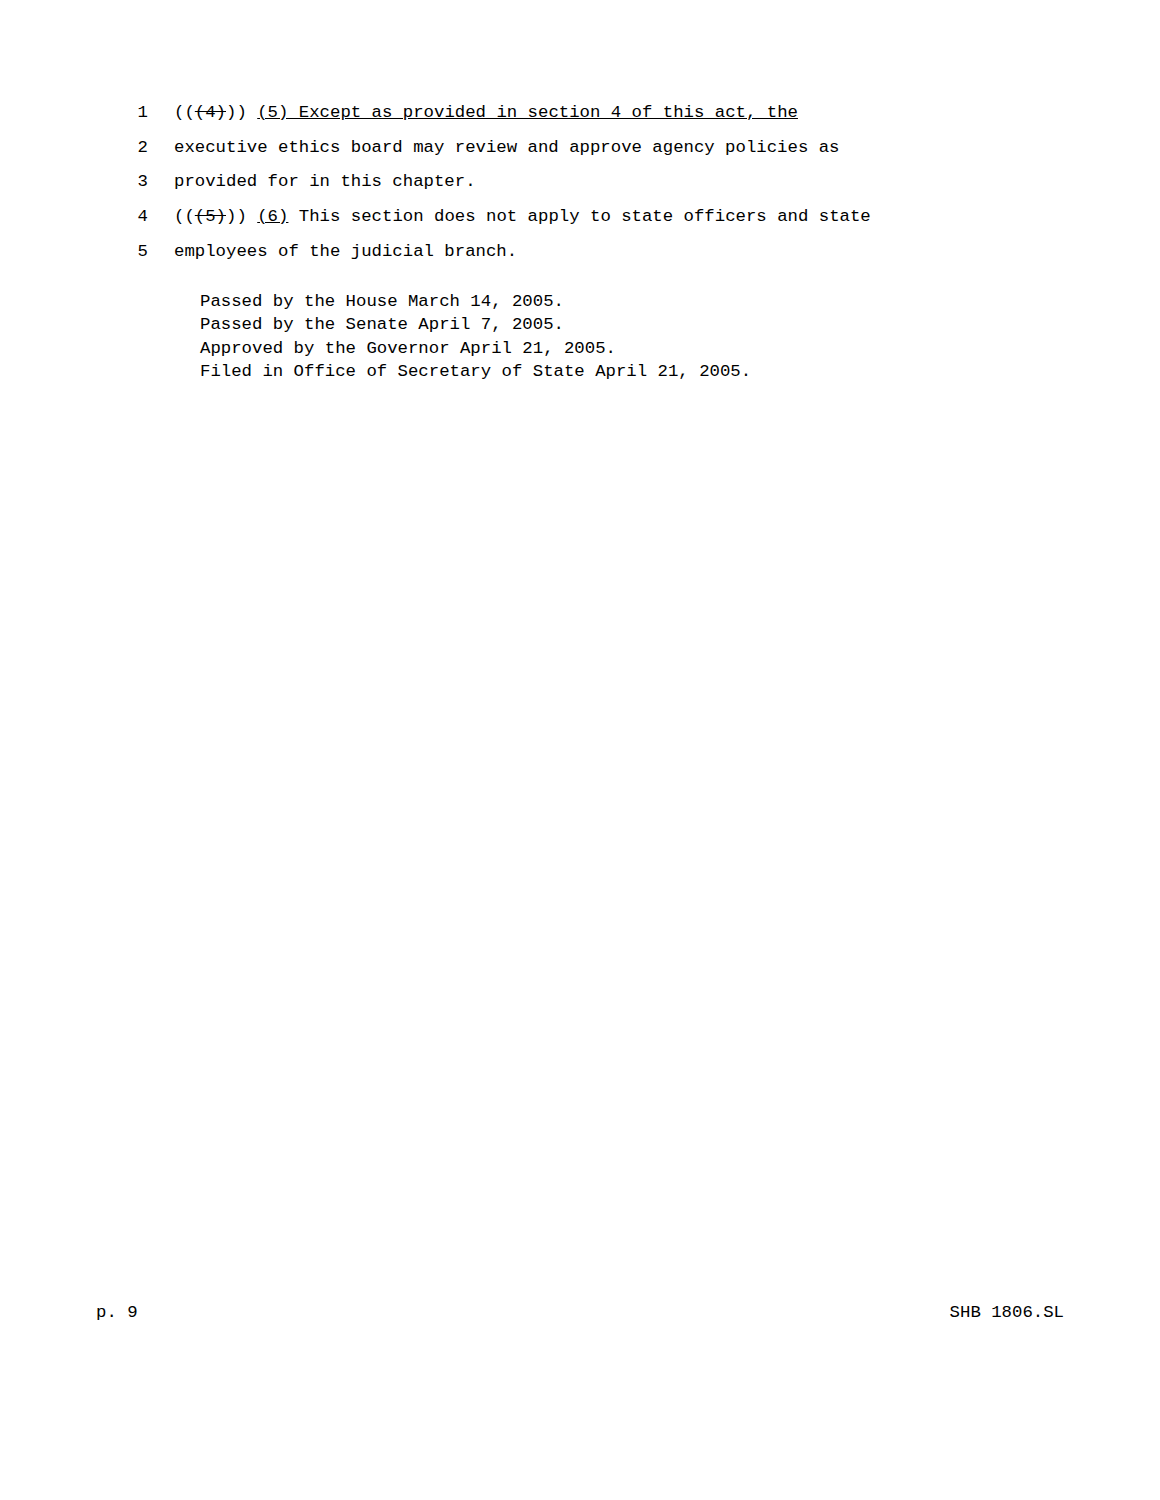1
(((4))) (5) Except as provided in section 4 of this act, the
2
executive ethics board may review and approve agency policies as
3
provided for in this chapter.
4
(((5))) (6) This section does not apply to state officers and state
5
employees of the judicial branch.
Passed by the House March 14, 2005. Passed by the Senate April 7, 2005. Approved by the Governor April 21, 2005. Filed in Office of Secretary of State April 21, 2005.
p. 9
SHB 1806.SL